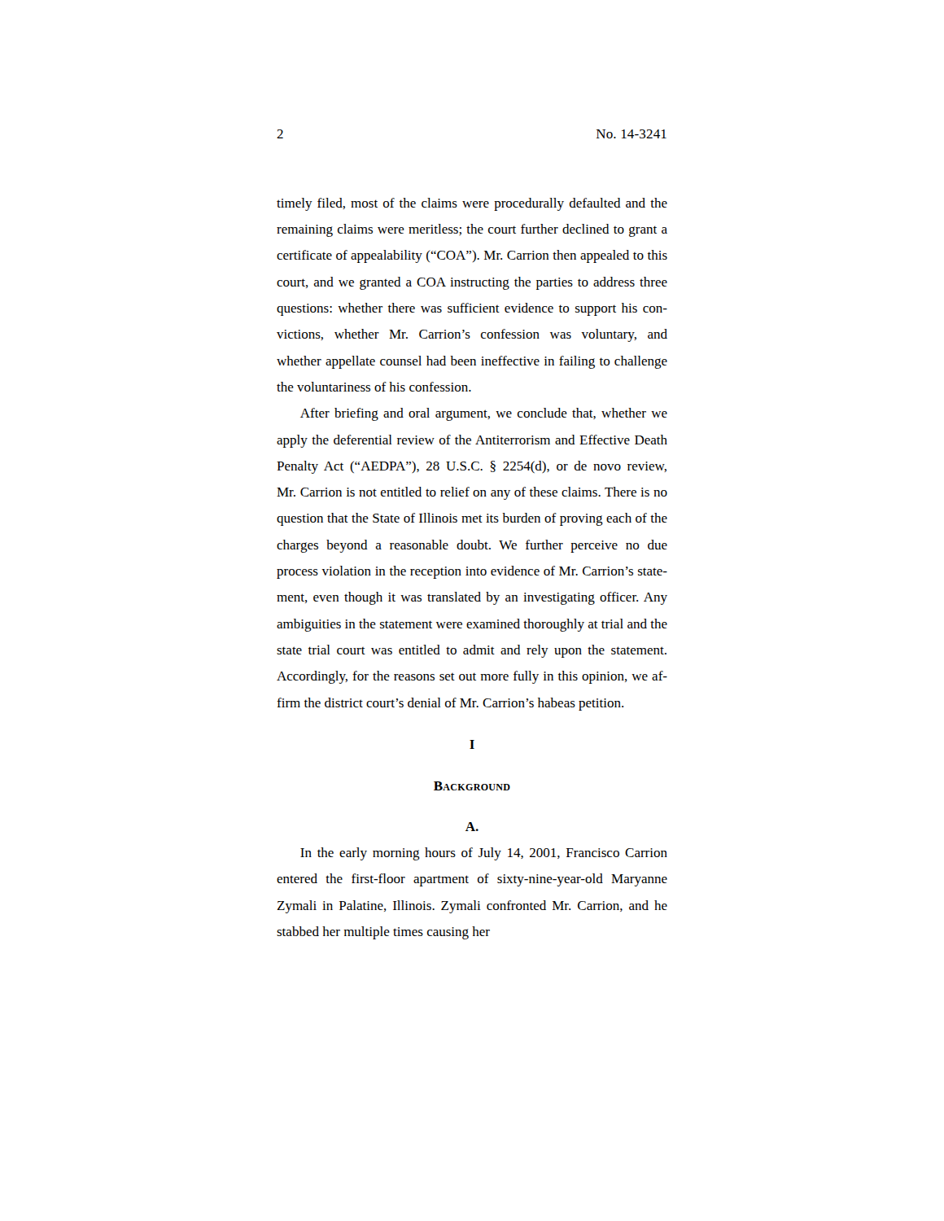2 No. 14-3241
timely filed, most of the claims were procedurally defaulted and the remaining claims were meritless; the court further declined to grant a certificate of appealability (“COA”). Mr. Carrion then appealed to this court, and we granted a COA instructing the parties to address three questions: whether there was sufficient evidence to support his convictions, whether Mr. Carrion’s confession was voluntary, and whether appellate counsel had been ineffective in failing to challenge the voluntariness of his confession.
After briefing and oral argument, we conclude that, whether we apply the deferential review of the Antiterrorism and Effective Death Penalty Act (“AEDPA”), 28 U.S.C. § 2254(d), or de novo review, Mr. Carrion is not entitled to relief on any of these claims. There is no question that the State of Illinois met its burden of proving each of the charges beyond a reasonable doubt. We further perceive no due process violation in the reception into evidence of Mr. Carrion’s statement, even though it was translated by an investigating officer. Any ambiguities in the statement were examined thoroughly at trial and the state trial court was entitled to admit and rely upon the statement. Accordingly, for the reasons set out more fully in this opinion, we affirm the district court’s denial of Mr. Carrion’s habeas petition.
I
Background
A.
In the early morning hours of July 14, 2001, Francisco Carrion entered the first-floor apartment of sixty-nine-year-old Maryanne Zymali in Palatine, Illinois. Zymali confronted Mr. Carrion, and he stabbed her multiple times causing her